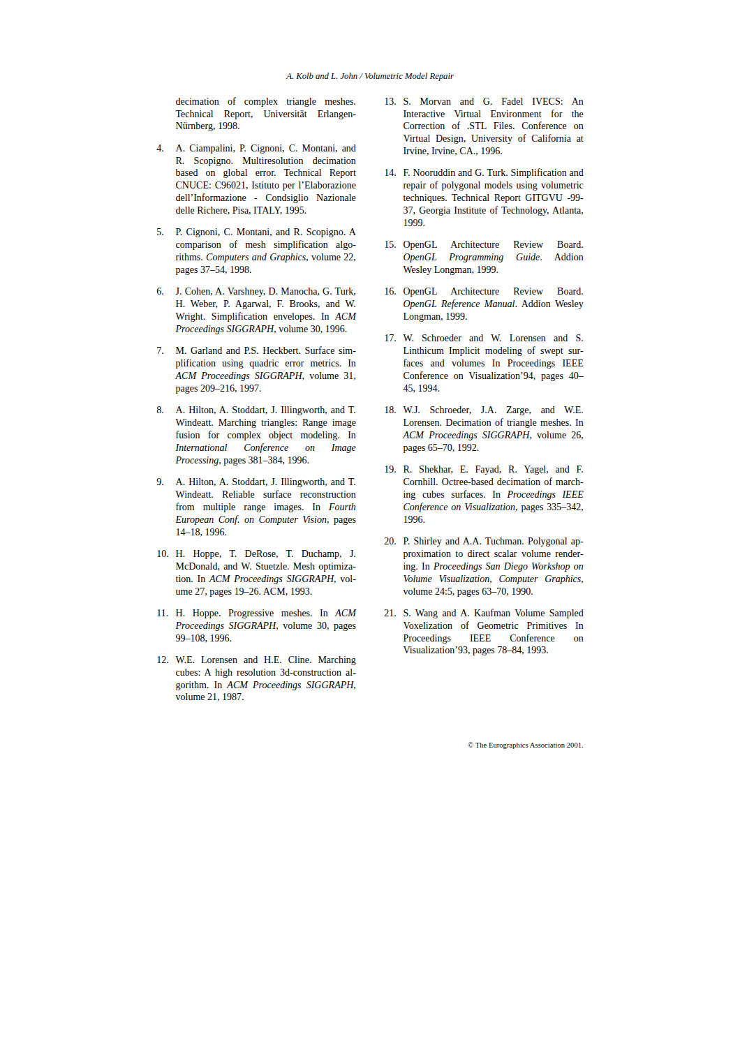A. Kolb and L. John / Volumetric Model Repair
decimation of complex triangle meshes. Technical Report, Universität Erlangen-Nürnberg, 1998.
4. A. Ciampalini, P. Cignoni, C. Montani, and R. Scopigno. Multiresolution decimation based on global error. Technical Report CNUCE: C96021, Istituto per l’Elaborazione dell’Informazione - Condsiglio Nazionale delle Richere, Pisa, ITALY, 1995.
5. P. Cignoni, C. Montani, and R. Scopigno. A comparison of mesh simplification algorithms. Computers and Graphics, volume 22, pages 37–54, 1998.
6. J. Cohen, A. Varshney, D. Manocha, G. Turk, H. Weber, P. Agarwal, F. Brooks, and W. Wright. Simplification envelopes. In ACM Proceedings SIGGRAPH, volume 30, 1996.
7. M. Garland and P.S. Heckbert. Surface simplification using quadric error metrics. In ACM Proceedings SIGGRAPH, volume 31, pages 209–216, 1997.
8. A. Hilton, A. Stoddart, J. Illingworth, and T. Windeatt. Marching triangles: Range image fusion for complex object modeling. In International Conference on Image Processing, pages 381–384, 1996.
9. A. Hilton, A. Stoddart, J. Illingworth, and T. Windeatt. Reliable surface reconstruction from multiple range images. In Fourth European Conf. on Computer Vision, pages 14–18, 1996.
10. H. Hoppe, T. DeRose, T. Duchamp, J. McDonald, and W. Stuetzle. Mesh optimization. In ACM Proceedings SIGGRAPH, volume 27, pages 19–26. ACM, 1993.
11. H. Hoppe. Progressive meshes. In ACM Proceedings SIGGRAPH, volume 30, pages 99–108, 1996.
12. W.E. Lorensen and H.E. Cline. Marching cubes: A high resolution 3d-construction algorithm. In ACM Proceedings SIGGRAPH, volume 21, 1987.
13. S. Morvan and G. Fadel IVECS: An Interactive Virtual Environment for the Correction of .STL Files. Conference on Virtual Design, University of California at Irvine, Irvine, CA., 1996.
14. F. Nooruddin and G. Turk. Simplification and repair of polygonal models using volumetric techniques. Technical Report GITGVU -99-37, Georgia Institute of Technology, Atlanta, 1999.
15. OpenGL Architecture Review Board. OpenGL Programming Guide. Addion Wesley Longman, 1999.
16. OpenGL Architecture Review Board. OpenGL Reference Manual. Addion Wesley Longman, 1999.
17. W. Schroeder and W. Lorensen and S. Linthicum Implicit modeling of swept surfaces and volumes In Proceedings IEEE Conference on Visualization’94, pages 40–45, 1994.
18. W.J. Schroeder, J.A. Zarge, and W.E. Lorensen. Decimation of triangle meshes. In ACM Proceedings SIGGRAPH, volume 26, pages 65–70, 1992.
19. R. Shekhar, E. Fayad, R. Yagel, and F. Cornhill. Octree-based decimation of marching cubes surfaces. In Proceedings IEEE Conference on Visualization, pages 335–342, 1996.
20. P. Shirley and A.A. Tuchman. Polygonal approximation to direct scalar volume rendering. In Proceedings San Diego Workshop on Volume Visualization, Computer Graphics, volume 24:5, pages 63–70, 1990.
21. S. Wang and A. Kaufman Volume Sampled Voxelization of Geometric Primitives In Proceedings IEEE Conference on Visualization’93, pages 78–84, 1993.
© The Eurographics Association 2001.